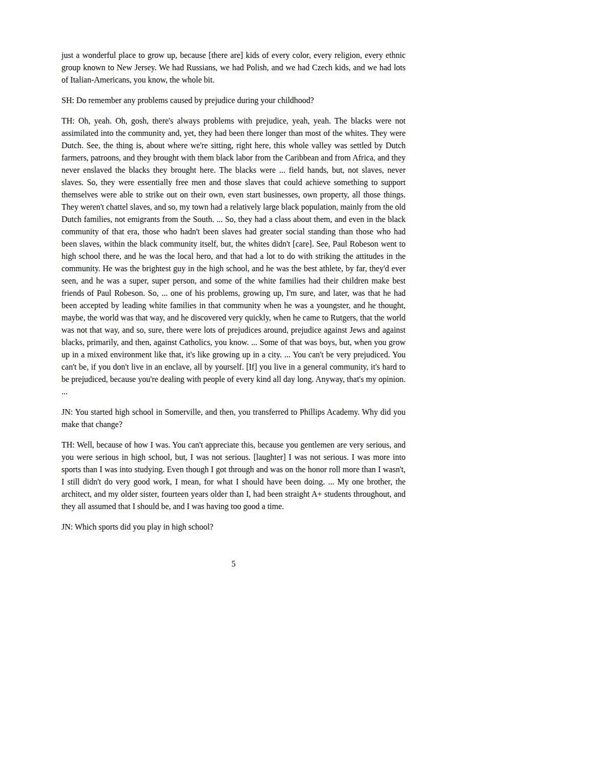just a wonderful place to grow up, because [there are] kids of every color, every religion, every ethnic group known to New Jersey. We had Russians, we had Polish, and we had Czech kids, and we had lots of Italian-Americans, you know, the whole bit.
SH: Do remember any problems caused by prejudice during your childhood?
TH: Oh, yeah. Oh, gosh, there's always problems with prejudice, yeah, yeah. The blacks were not assimilated into the community and, yet, they had been there longer than most of the whites. They were Dutch. See, the thing is, about where we're sitting, right here, this whole valley was settled by Dutch farmers, patroons, and they brought with them black labor from the Caribbean and from Africa, and they never enslaved the blacks they brought here. The blacks were ... field hands, but, not slaves, never slaves. So, they were essentially free men and those slaves that could achieve something to support themselves were able to strike out on their own, even start businesses, own property, all those things. They weren't chattel slaves, and so, my town had a relatively large black population, mainly from the old Dutch families, not emigrants from the South. ... So, they had a class about them, and even in the black community of that era, those who hadn't been slaves had greater social standing than those who had been slaves, within the black community itself, but, the whites didn't [care]. See, Paul Robeson went to high school there, and he was the local hero, and that had a lot to do with striking the attitudes in the community. He was the brightest guy in the high school, and he was the best athlete, by far, they'd ever seen, and he was a super, super person, and some of the white families had their children make best friends of Paul Robeson. So, ... one of his problems, growing up, I'm sure, and later, was that he had been accepted by leading white families in that community when he was a youngster, and he thought, maybe, the world was that way, and he discovered very quickly, when he came to Rutgers, that the world was not that way, and so, sure, there were lots of prejudices around, prejudice against Jews and against blacks, primarily, and then, against Catholics, you know. ... Some of that was boys, but, when you grow up in a mixed environment like that, it's like growing up in a city. ... You can't be very prejudiced. You can't be, if you don't live in an enclave, all by yourself. [If] you live in a general community, it's hard to be prejudiced, because you're dealing with people of every kind all day long. Anyway, that's my opinion. ...
JN: You started high school in Somerville, and then, you transferred to Phillips Academy. Why did you make that change?
TH: Well, because of how I was. You can't appreciate this, because you gentlemen are very serious, and you were serious in high school, but, I was not serious. [laughter] I was not serious. I was more into sports than I was into studying. Even though I got through and was on the honor roll more than I wasn't, I still didn't do very good work, I mean, for what I should have been doing. ... My one brother, the architect, and my older sister, fourteen years older than I, had been straight A+ students throughout, and they all assumed that I should be, and I was having too good a time.
JN: Which sports did you play in high school?
5